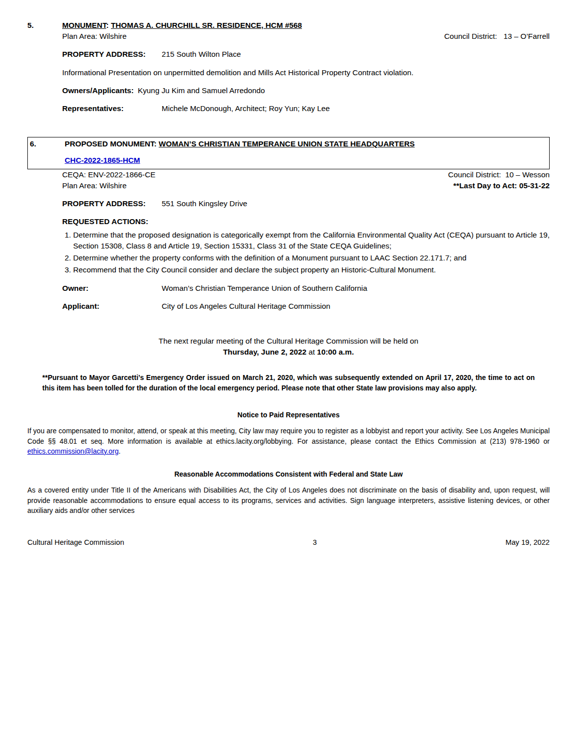5.
MONUMENT: THOMAS A. CHURCHILL SR. RESIDENCE, HCM #568
Plan Area: Wilshire
Council District: 13 – O’Farrell
PROPERTY ADDRESS:
215 South Wilton Place
Informational Presentation on unpermitted demolition and Mills Act Historical Property Contract violation.
Owners/Applicants:
Kyung Ju Kim and Samuel Arredondo
Representatives:
Michele McDonough, Architect; Roy Yun; Kay Lee
6.
PROPOSED MONUMENT: WOMAN’S CHRISTIAN TEMPERANCE UNION STATE HEADQUARTERS
CHC-2022-1865-HCM
CEQA: ENV-2022-1866-CE
Council District: 10 – Wesson
Plan Area: Wilshire
**Last Day to Act: 05-31-22
PROPERTY ADDRESS:
551 South Kingsley Drive
REQUESTED ACTIONS:
Determine that the proposed designation is categorically exempt from the California Environmental Quality Act (CEQA) pursuant to Article 19, Section 15308, Class 8 and Article 19, Section 15331, Class 31 of the State CEQA Guidelines;
Determine whether the property conforms with the definition of a Monument pursuant to LAAC Section 22.171.7; and
Recommend that the City Council consider and declare the subject property an Historic-Cultural Monument.
Owner:
Woman’s Christian Temperance Union of Southern California
Applicant:
City of Los Angeles Cultural Heritage Commission
The next regular meeting of the Cultural Heritage Commission will be held on
Thursday, June 2, 2022 at 10:00 a.m.
**Pursuant to Mayor Garcetti’s Emergency Order issued on March 21, 2020, which was subsequently extended on April 17, 2020, the time to act on this item has been tolled for the duration of the local emergency period. Please note that other State law provisions may also apply.
Notice to Paid Representatives
If you are compensated to monitor, attend, or speak at this meeting, City law may require you to register as a lobbyist and report your activity. See Los Angeles Municipal Code §§ 48.01 et seq. More information is available at ethics.lacity.org/lobbying. For assistance, please contact the Ethics Commission at (213) 978-1960 or ethics.commission@lacity.org.
Reasonable Accommodations Consistent with Federal and State Law
As a covered entity under Title II of the Americans with Disabilities Act, the City of Los Angeles does not discriminate on the basis of disability and, upon request, will provide reasonable accommodations to ensure equal access to its programs, services and activities. Sign language interpreters, assistive listening devices, or other auxiliary aids and/or other services
Cultural Heritage Commission
3
May 19, 2022